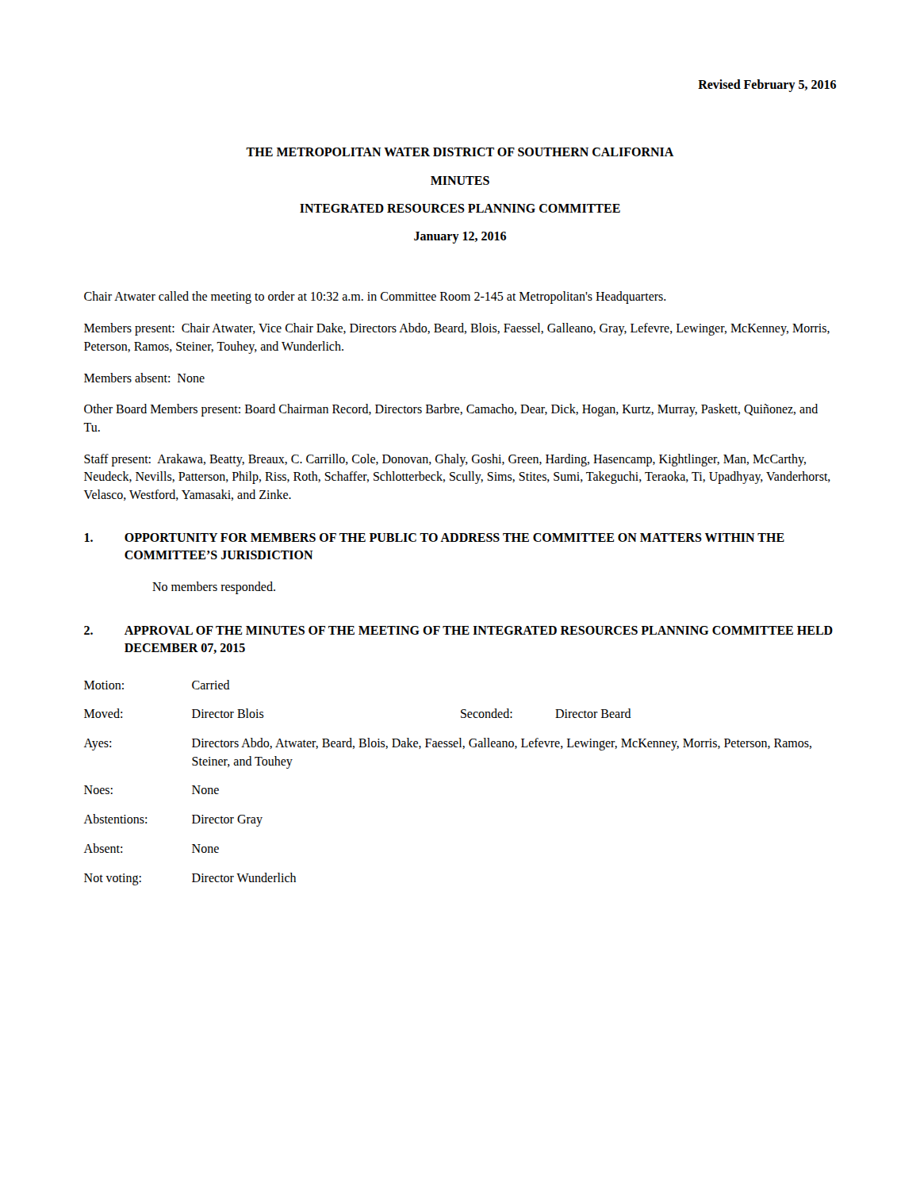Revised February 5, 2016
THE METROPOLITAN WATER DISTRICT OF SOUTHERN CALIFORNIA
MINUTES
INTEGRATED RESOURCES PLANNING COMMITTEE
January 12, 2016
Chair Atwater called the meeting to order at 10:32 a.m. in Committee Room 2-145 at Metropolitan's Headquarters.
Members present: Chair Atwater, Vice Chair Dake, Directors Abdo, Beard, Blois, Faessel, Galleano, Gray, Lefevre, Lewinger, McKenney, Morris, Peterson, Ramos, Steiner, Touhey, and Wunderlich.
Members absent: None
Other Board Members present: Board Chairman Record, Directors Barbre, Camacho, Dear, Dick, Hogan, Kurtz, Murray, Paskett, Quiñonez, and Tu.
Staff present: Arakawa, Beatty, Breaux, C. Carrillo, Cole, Donovan, Ghaly, Goshi, Green, Harding, Hasencamp, Kightlinger, Man, McCarthy, Neudeck, Nevills, Patterson, Philp, Riss, Roth, Schaffer, Schlotterbeck, Scully, Sims, Stites, Sumi, Takeguchi, Teraoka, Ti, Upadhyay, Vanderhorst, Velasco, Westford, Yamasaki, and Zinke.
1.
OPPORTUNITY FOR MEMBERS OF THE PUBLIC TO ADDRESS THE COMMITTEE ON MATTERS WITHIN THE COMMITTEE’S JURISDICTION
No members responded.
2.
APPROVAL OF THE MINUTES OF THE MEETING OF THE INTEGRATED RESOURCES PLANNING COMMITTEE HELD DECEMBER 07, 2015
| Motion: | Carried |
| Moved: | Director Blois | Seconded: | Director Beard |
| Ayes: | Directors Abdo, Atwater, Beard, Blois, Dake, Faessel, Galleano, Lefevre, Lewinger, McKenney, Morris, Peterson, Ramos, Steiner, and Touhey |
| Noes: | None |
| Abstentions: | Director Gray |
| Absent: | None |
| Not voting: | Director Wunderlich |